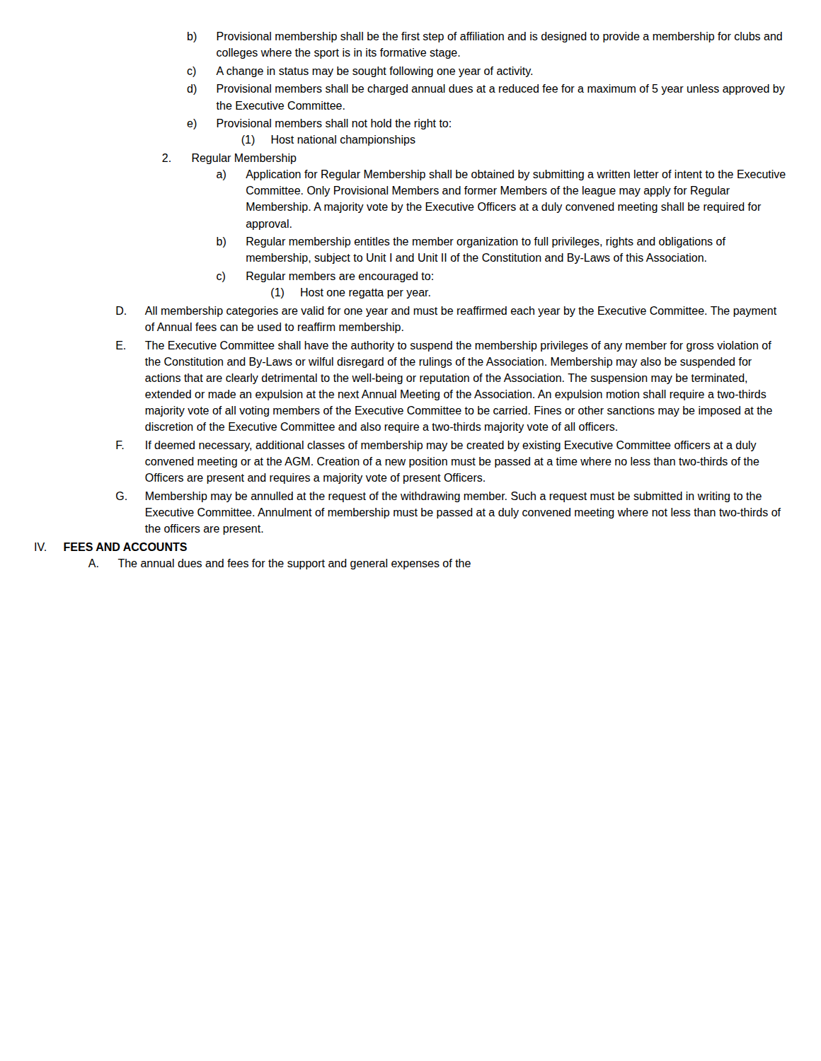b) Provisional membership shall be the first step of affiliation and is designed to provide a membership for clubs and colleges where the sport is in its formative stage.
c) A change in status may be sought following one year of activity.
d) Provisional members shall be charged annual dues at a reduced fee for a maximum of 5 year unless approved by the Executive Committee.
e) Provisional members shall not hold the right to:
(1) Host national championships
2. Regular Membership
a) Application for Regular Membership shall be obtained by submitting a written letter of intent to the Executive Committee. Only Provisional Members and former Members of the league may apply for Regular Membership. A majority vote by the Executive Officers at a duly convened meeting shall be required for approval.
b) Regular membership entitles the member organization to full privileges, rights and obligations of membership, subject to Unit I and Unit II of the Constitution and By-Laws of this Association.
c) Regular members are encouraged to:
(1) Host one regatta per year.
D. All membership categories are valid for one year and must be reaffirmed each year by the Executive Committee. The payment of Annual fees can be used to reaffirm membership.
E. The Executive Committee shall have the authority to suspend the membership privileges of any member for gross violation of the Constitution and By-Laws or wilful disregard of the rulings of the Association. Membership may also be suspended for actions that are clearly detrimental to the well-being or reputation of the Association. The suspension may be terminated, extended or made an expulsion at the next Annual Meeting of the Association. An expulsion motion shall require a two-thirds majority vote of all voting members of the Executive Committee to be carried. Fines or other sanctions may be imposed at the discretion of the Executive Committee and also require a two-thirds majority vote of all officers.
F. If deemed necessary, additional classes of membership may be created by existing Executive Committee officers at a duly convened meeting or at the AGM. Creation of a new position must be passed at a time where no less than two-thirds of the Officers are present and requires a majority vote of present Officers.
G. Membership may be annulled at the request of the withdrawing member. Such a request must be submitted in writing to the Executive Committee. Annulment of membership must be passed at a duly convened meeting where not less than two-thirds of the officers are present.
IV. FEES AND ACCOUNTS
A. The annual dues and fees for the support and general expenses of the